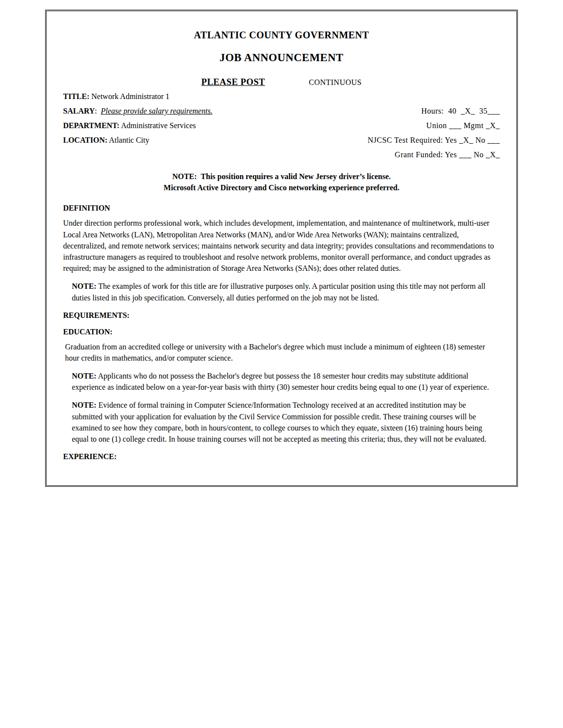ATLANTIC COUNTY GOVERNMENT
JOB ANNOUNCEMENT
PLEASE POST CONTINUOUS
| TITLE: Network Administrator 1 | |
| SALARY : Please provide salary requirements. | Hours: 40 _X_ 35___ |
| DEPARTMENT: Administrative Services | Union ___ Mgmt _X_ |
| LOCATION: Atlantic City | NJCSC Test Required: Yes _X_ No ___ |
| | Grant Funded: Yes ___ No _X_ |
NOTE: This position requires a valid New Jersey driver’s license.
Microsoft Active Directory and Cisco networking experience preferred.
DEFINITION
Under direction performs professional work, which includes development, implementation, and maintenance of multinetwork, multi-user Local Area Networks (LAN), Metropolitan Area Networks (MAN), and/or Wide Area Networks (WAN); maintains centralized, decentralized, and remote network services; maintains network security and data integrity; provides consultations and recommendations to infrastructure managers as required to troubleshoot and resolve network problems, monitor overall performance, and conduct upgrades as required; may be assigned to the administration of Storage Area Networks (SANs); does other related duties.
NOTE: The examples of work for this title are for illustrative purposes only. A particular position using this title may not perform all duties listed in this job specification. Conversely, all duties performed on the job may not be listed.
REQUIREMENTS:
EDUCATION:
Graduation from an accredited college or university with a Bachelor's degree which must include a minimum of eighteen (18) semester hour credits in mathematics, and/or computer science.
NOTE: Applicants who do not possess the Bachelor's degree but possess the 18 semester hour credits may substitute additional experience as indicated below on a year-for-year basis with thirty (30) semester hour credits being equal to one (1) year of experience.
NOTE: Evidence of formal training in Computer Science/Information Technology received at an accredited institution may be submitted with your application for evaluation by the Civil Service Commission for possible credit. These training courses will be examined to see how they compare, both in hours/content, to college courses to which they equate, sixteen (16) training hours being equal to one (1) college credit. In house training courses will not be accepted as meeting this criteria; thus, they will not be evaluated.
EXPERIENCE: